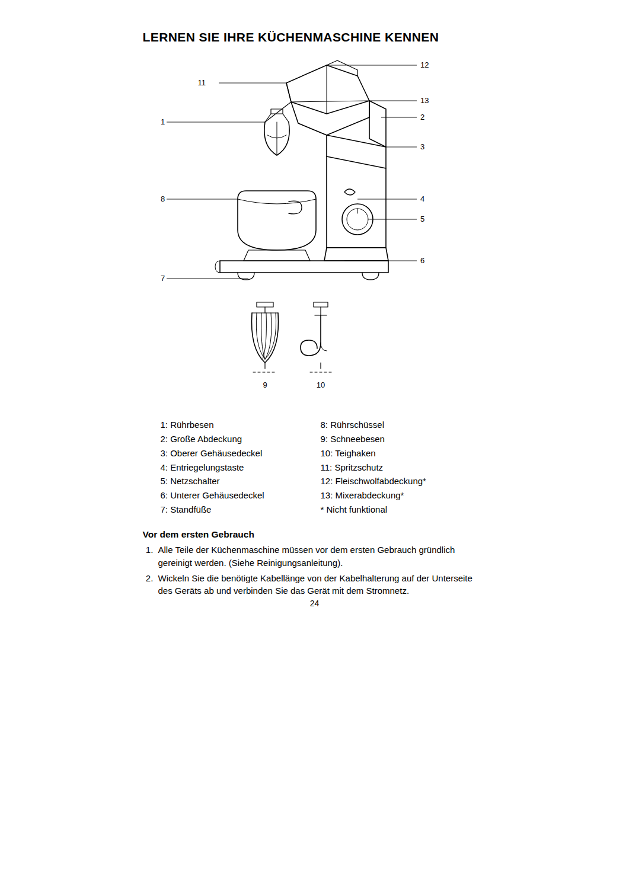Lernen Sie Ihre Küchenmaschine kennen
12 11 13 2 1 3 8 4 5 6 7 9 10
1: Rührbesen
2: Große Abdeckung
3: Oberer Gehäusedeckel
4: Entriegelungstaste
5: Netzschalter
6: Unterer Gehäusedeckel
7: Standfüße
8: Rührschüssel
9: Schneebesen
10: Teighaken
11: Spritzschutz
12: Fleischwolfabdeckung*
13: Mixerabdeckung*
* Nicht funktional
Vor dem ersten Gebrauch
Alle Teile der Küchenmaschine müssen vor dem ersten Gebrauch gründlich gereinigt werden. (Siehe Reinigungsanleitung).
Wickeln Sie die benötigte Kabellänge von der Kabelhalterung auf der Unterseite des Geräts ab und verbinden Sie das Gerät mit dem Stromnetz.
24